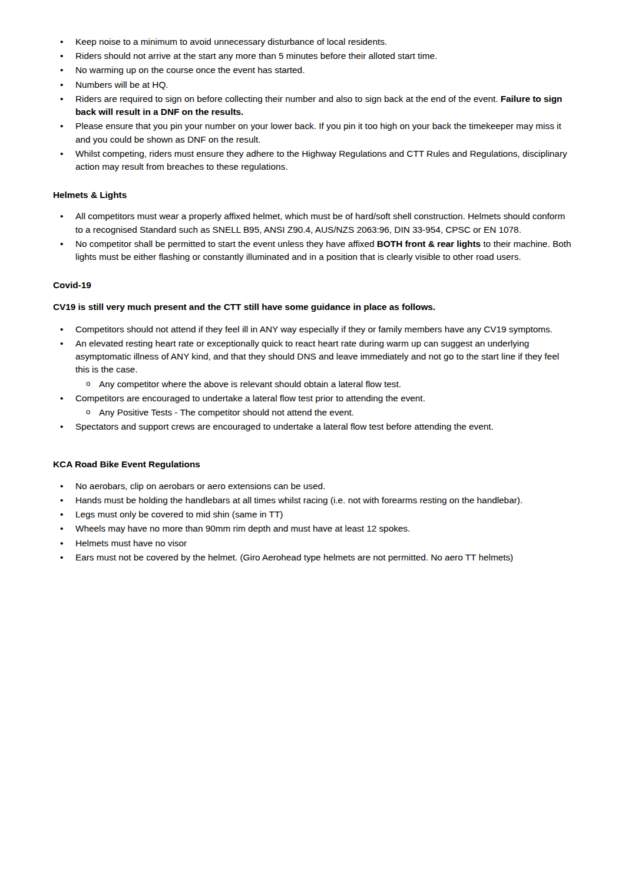Keep noise to a minimum to avoid unnecessary disturbance of local residents.
Riders should not arrive at the start any more than 5 minutes before their alloted start time.
No warming up on the course once the event has started.
Numbers will be at HQ.
Riders are required to sign on before collecting their number and also to sign back at the end of the event. Failure to sign back will result in a DNF on the results.
Please ensure that you pin your number on your lower back. If you pin it too high on your back the timekeeper may miss it and you could be shown as DNF on the result.
Whilst competing, riders must ensure they adhere to the Highway Regulations and CTT Rules and Regulations, disciplinary action may result from breaches to these regulations.
Helmets & Lights
All competitors must wear a properly affixed helmet, which must be of hard/soft shell construction. Helmets should conform to a recognised Standard such as SNELL B95, ANSI Z90.4, AUS/NZS 2063:96, DIN 33-954, CPSC or EN 1078.
No competitor shall be permitted to start the event unless they have affixed BOTH front & rear lights to their machine. Both lights must be either flashing or constantly illuminated and in a position that is clearly visible to other road users.
Covid-19
CV19 is still very much present and the CTT still have some guidance in place as follows.
Competitors should not attend if they feel ill in ANY way especially if they or family members have any CV19 symptoms.
An elevated resting heart rate or exceptionally quick to react heart rate during warm up can suggest an underlying asymptomatic illness of ANY kind, and that they should DNS and leave immediately and not go to the start line if they feel this is the case.
Any competitor where the above is relevant should obtain a lateral flow test.
Competitors are encouraged to undertake a lateral flow test prior to attending the event.
Any Positive Tests - The competitor should not attend the event.
Spectators and support crews are encouraged to undertake a lateral flow test before attending the event.
KCA Road Bike Event Regulations
No aerobars, clip on aerobars or aero extensions can be used.
Hands must be holding the handlebars at all times whilst racing (i.e. not with forearms resting on the handlebar).
Legs must only be covered to mid shin (same in TT)
Wheels may have no more than 90mm rim depth and must have at least 12 spokes.
Helmets must have no visor
Ears must not be covered by the helmet. (Giro Aerohead type helmets are not permitted. No aero TT helmets)